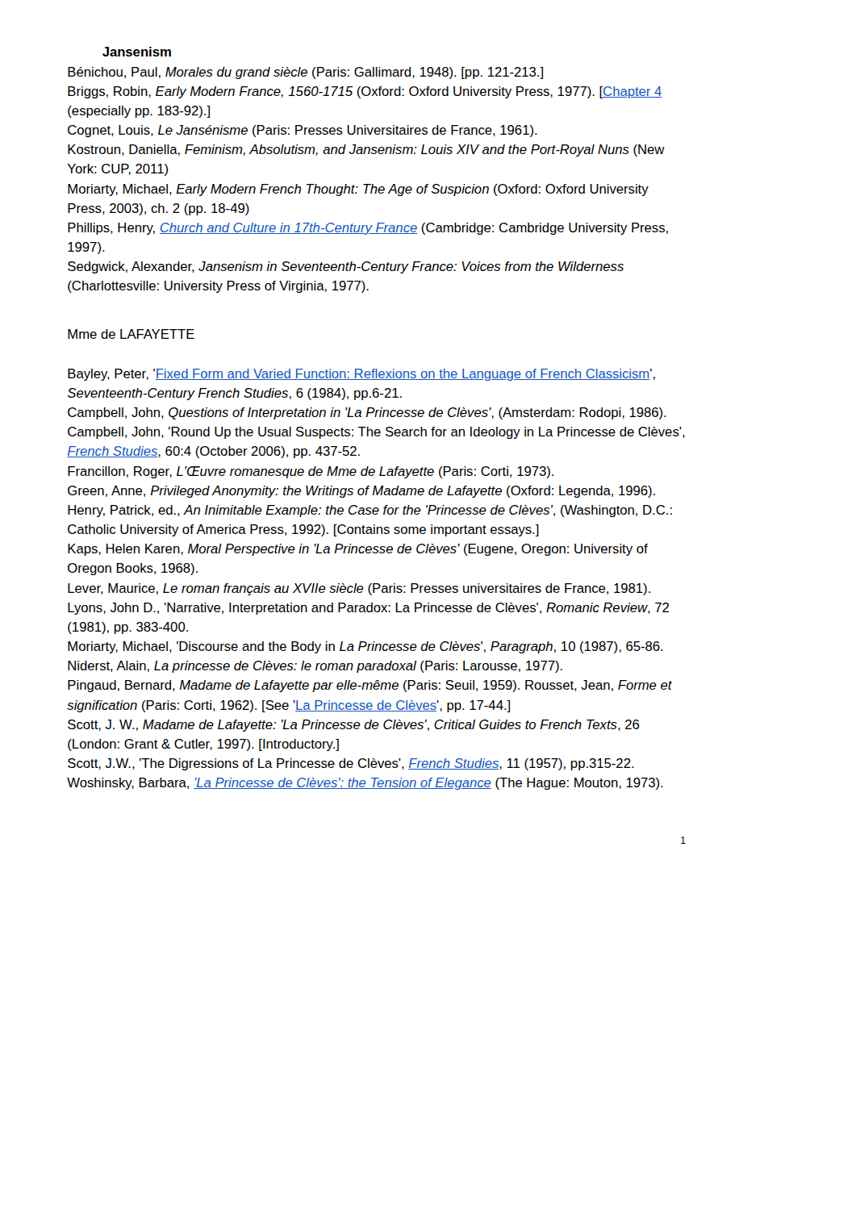Jansenism
Bénichou, Paul, Morales du grand siècle (Paris: Gallimard, 1948). [pp. 121-213.]
Briggs, Robin, Early Modern France, 1560-1715 (Oxford: Oxford University Press, 1977). [Chapter 4 (especially pp. 183-92).]
Cognet, Louis, Le Jansénisme (Paris: Presses Universitaires de France, 1961).
Kostroun, Daniella, Feminism, Absolutism, and Jansenism: Louis XIV and the Port-Royal Nuns (New York: CUP, 2011)
Moriarty, Michael, Early Modern French Thought: The Age of Suspicion (Oxford: Oxford University Press, 2003), ch. 2 (pp. 18-49)
Phillips, Henry, Church and Culture in 17th-Century France (Cambridge: Cambridge University Press, 1997).
Sedgwick, Alexander, Jansenism in Seventeenth-Century France: Voices from the Wilderness (Charlottesville: University Press of Virginia, 1977).
Mme de LAFAYETTE
Bayley, Peter, 'Fixed Form and Varied Function: Reflexions on the Language of French Classicism', Seventeenth-Century French Studies, 6 (1984), pp.6-21.
Campbell, John, Questions of Interpretation in 'La Princesse de Clèves', (Amsterdam: Rodopi, 1986).
Campbell, John, 'Round Up the Usual Suspects: The Search for an Ideology in La Princesse de Clèves', French Studies, 60:4 (October 2006), pp. 437-52.
Francillon, Roger, L'Œuvre romanesque de Mme de Lafayette (Paris: Corti, 1973).
Green, Anne, Privileged Anonymity: the Writings of Madame de Lafayette (Oxford: Legenda, 1996).
Henry, Patrick, ed., An Inimitable Example: the Case for the 'Princesse de Clèves', (Washington, D.C.: Catholic University of America Press, 1992). [Contains some important essays.]
Kaps, Helen Karen, Moral Perspective in 'La Princesse de Clèves' (Eugene, Oregon: University of Oregon Books, 1968).
Lever, Maurice, Le roman français au XVIIe siècle (Paris: Presses universitaires de France, 1981).
Lyons, John D., 'Narrative, Interpretation and Paradox: La Princesse de Clèves', Romanic Review, 72 (1981), pp. 383-400.
Moriarty, Michael, 'Discourse and the Body in La Princesse de Clèves', Paragraph, 10 (1987), 65-86.
Niderst, Alain, La princesse de Clèves: le roman paradoxal (Paris: Larousse, 1977).
Pingaud, Bernard, Madame de Lafayette par elle-même (Paris: Seuil, 1959). Rousset, Jean, Forme et signification (Paris: Corti, 1962). [See 'La Princesse de Clèves', pp. 17-44.]
Scott, J. W., Madame de Lafayette: 'La Princesse de Clèves', Critical Guides to French Texts, 26 (London: Grant & Cutler, 1997). [Introductory.]
Scott, J.W., 'The Digressions of La Princesse de Clèves', French Studies, 11 (1957), pp.315-22.
Woshinsky, Barbara, 'La Princesse de Clèves': the Tension of Elegance (The Hague: Mouton, 1973).
1